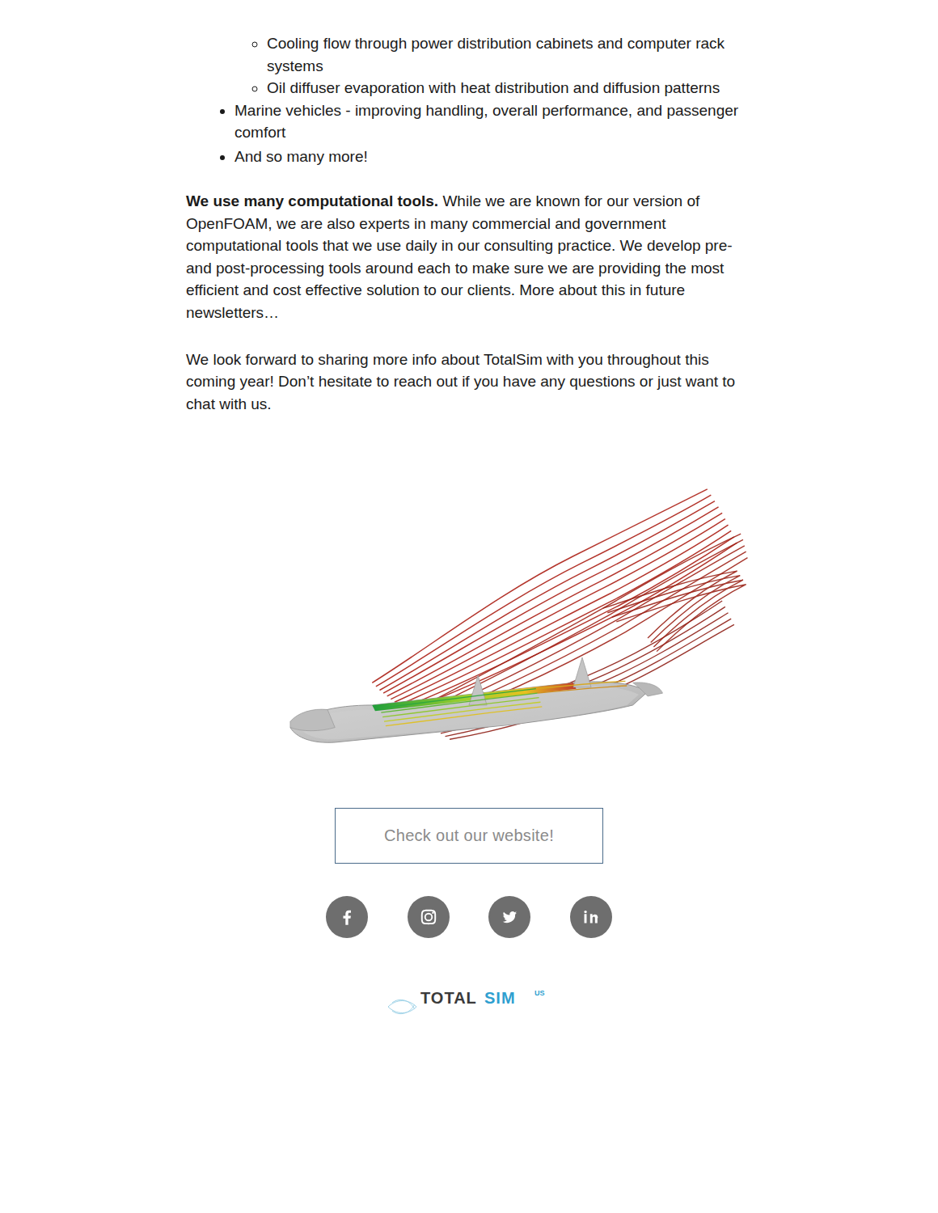Cooling flow through power distribution cabinets and computer rack systems
Oil diffuser evaporation with heat distribution and diffusion patterns
Marine vehicles - improving handling, overall performance, and passenger comfort
And so many more!
We use many computational tools. While we are known for our version of OpenFOAM, we are also experts in many commercial and government computational tools that we use daily in our consulting practice. We develop pre- and post-processing tools around each to make sure we are providing the most efficient and cost effective solution to our clients. More about this in future newsletters…
We look forward to sharing more info about TotalSim with you throughout this coming year! Don’t hesitate to reach out if you have any questions or just want to chat with us.
Check out our website!
TOTAL SIM US